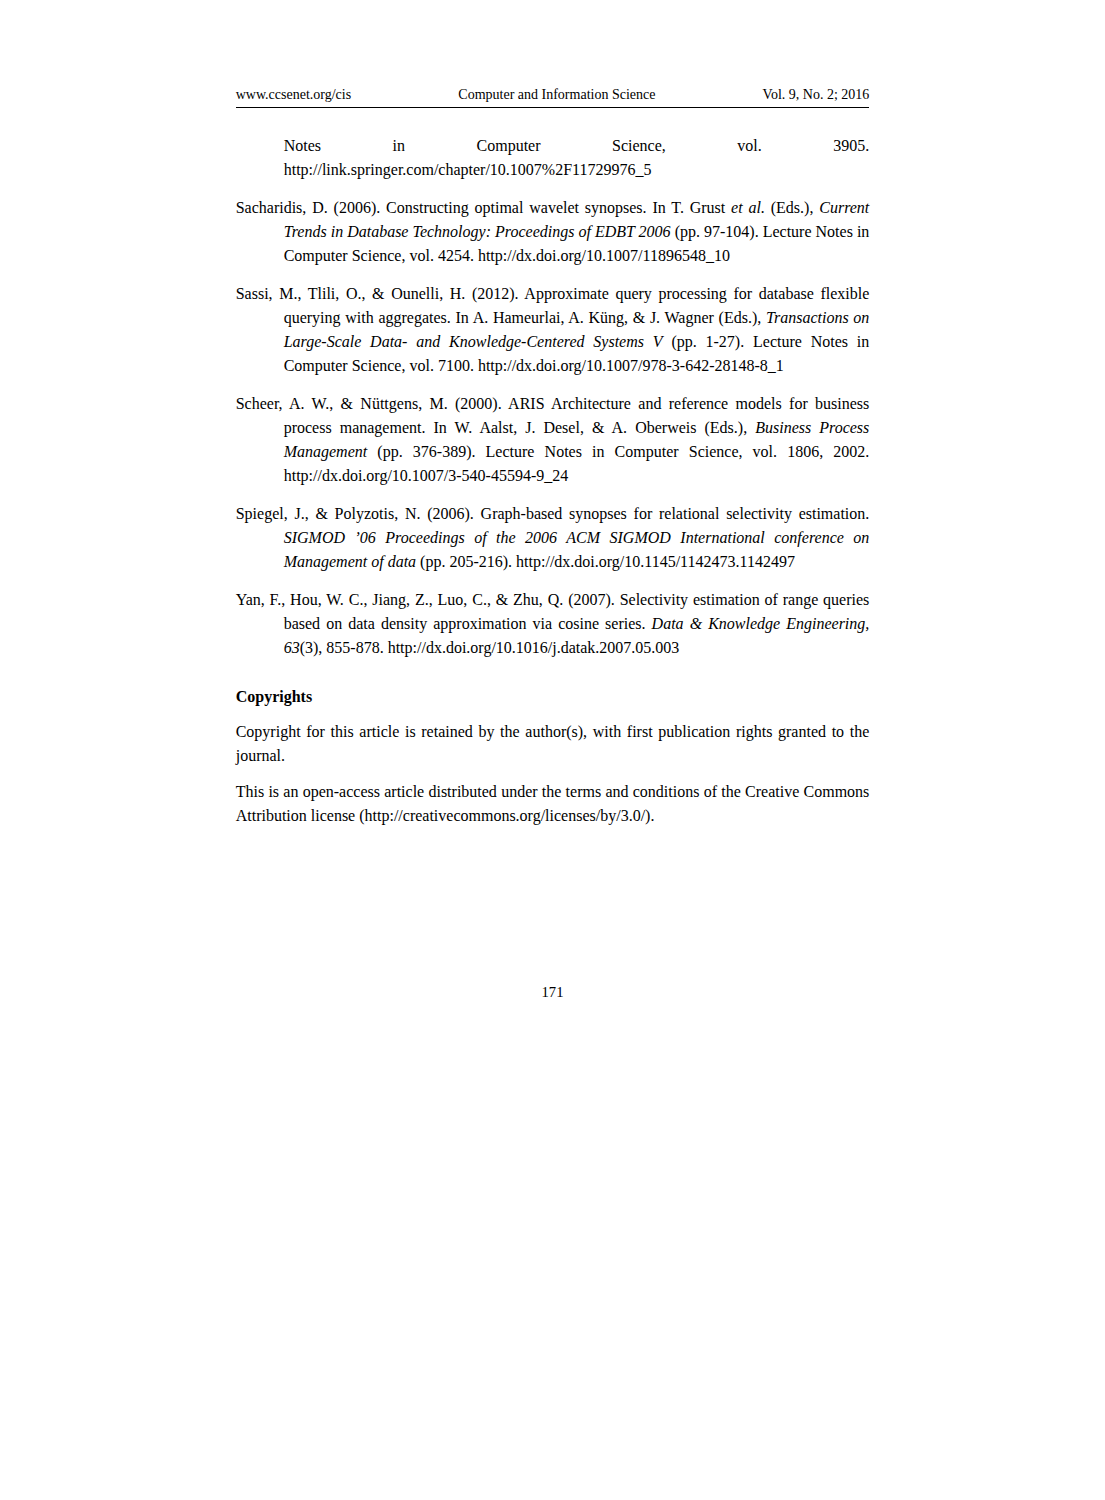www.ccsenet.org/cis Computer and Information Science Vol. 9, No. 2; 2016
Notes in Computer Science, vol. 3905. http://link.springer.com/chapter/10.1007%2F11729976_5
Sacharidis, D. (2006). Constructing optimal wavelet synopses. In T. Grust et al. (Eds.), Current Trends in Database Technology: Proceedings of EDBT 2006 (pp. 97-104). Lecture Notes in Computer Science, vol. 4254. http://dx.doi.org/10.1007/11896548_10
Sassi, M., Tlili, O., & Ounelli, H. (2012). Approximate query processing for database flexible querying with aggregates. In A. Hameurlai, A. Küng, & J. Wagner (Eds.), Transactions on Large-Scale Data- and Knowledge-Centered Systems V (pp. 1-27). Lecture Notes in Computer Science, vol. 7100. http://dx.doi.org/10.1007/978-3-642-28148-8_1
Scheer, A. W., & Nüttgens, M. (2000). ARIS Architecture and reference models for business process management. In W. Aalst, J. Desel, & A. Oberweis (Eds.), Business Process Management (pp. 376-389). Lecture Notes in Computer Science, vol. 1806, 2002. http://dx.doi.org/10.1007/3-540-45594-9_24
Spiegel, J., & Polyzotis, N. (2006). Graph-based synopses for relational selectivity estimation. SIGMOD ’06 Proceedings of the 2006 ACM SIGMOD International conference on Management of data (pp. 205-216). http://dx.doi.org/10.1145/1142473.1142497
Yan, F., Hou, W. C., Jiang, Z., Luo, C., & Zhu, Q. (2007). Selectivity estimation of range queries based on data density approximation via cosine series. Data & Knowledge Engineering, 63(3), 855-878. http://dx.doi.org/10.1016/j.datak.2007.05.003
Copyrights
Copyright for this article is retained by the author(s), with first publication rights granted to the journal.
This is an open-access article distributed under the terms and conditions of the Creative Commons Attribution license (http://creativecommons.org/licenses/by/3.0/).
171